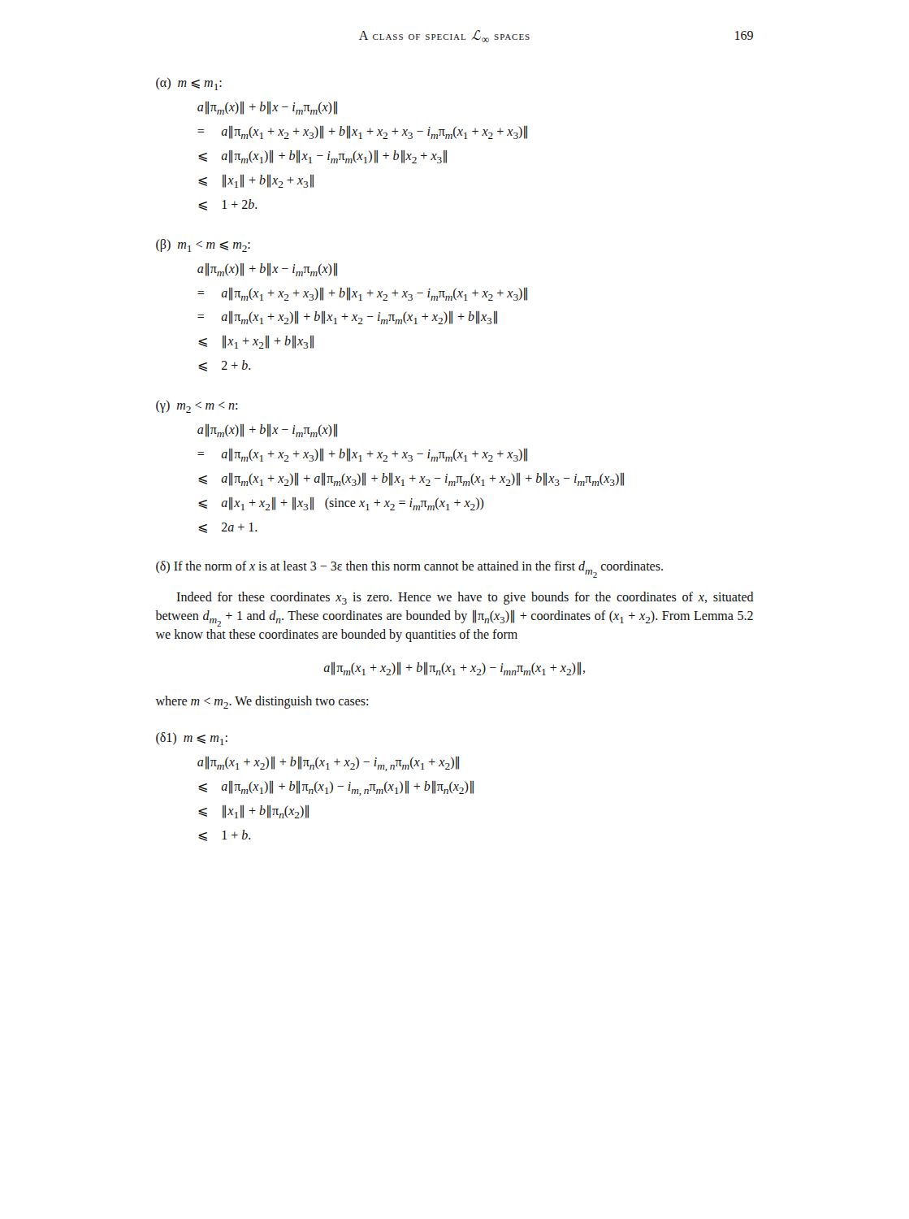A class of special ℒ∞ spaces 169
(α) m ⩽ m1:
a∥πm(x)∥ + b∥x − imπm(x)∥
= a∥πm(x1 + x2 + x3)∥ + b∥x1 + x2 + x3 − imπm(x1 + x2 + x3)∥
⩽ a∥πm(x1)∥ + b∥x1 − imπm(x1)∥ + b∥x2 + x3∥
⩽ ∥x1∥ + b∥x2 + x3∥
⩽ 1 + 2b.
(β) m1 < m ⩽ m2:
a∥πm(x)∥ + b∥x − imπm(x)∥
= a∥πm(x1 + x2 + x3)∥ + b∥x1 + x2 + x3 − imπm(x1 + x2 + x3)∥
= a∥πm(x1 + x2)∥ + b∥x1 + x2 − imπm(x1 + x2)∥ + b∥x3∥
⩽ ∥x1 + x2∥ + b∥x3∥
⩽ 2 + b.
(γ) m2 < m < n:
a∥πm(x)∥ + b∥x − imπm(x)∥
= a∥πm(x1 + x2 + x3)∥ + b∥x1 + x2 + x3 − imπm(x1 + x2 + x3)∥
⩽ a∥πm(x1 + x2)∥ + a∥πm(x3)∥ + b∥x1 + x2 − imπm(x1 + x2)∥ + b∥x3 − imπm(x3)∥
⩽ a∥x1 + x2∥ + ∥x3∥ (since x1 + x2 = imπm(x1 + x2))
⩽ 2a + 1.
(δ) If the norm of x is at least 3 − 3ε then this norm cannot be attained in the first dm2 coordinates.
Indeed for these coordinates x3 is zero. Hence we have to give bounds for the coordinates of x, situated between dm2 + 1 and dn. These coordinates are bounded by ∥πn(x3)∥ + coordinates of (x1 + x2). From Lemma 5.2 we know that these coordinates are bounded by quantities of the form
a∥πm(x1 + x2)∥ + b∥πn(x1 + x2) − imnπm(x1 + x2)∥,
where m < m2. We distinguish two cases:
(δ1) m ⩽ m1:
a∥πm(x1 + x2)∥ + b∥πn(x1 + x2) − im, nπm(x1 + x2)∥
⩽ a∥πm(x1)∥ + b∥πn(x1) − im, nπm(x1)∥ + b∥πn(x2)∥
⩽ ∥x1∥ + b∥πn(x2)∥
⩽ 1 + b.